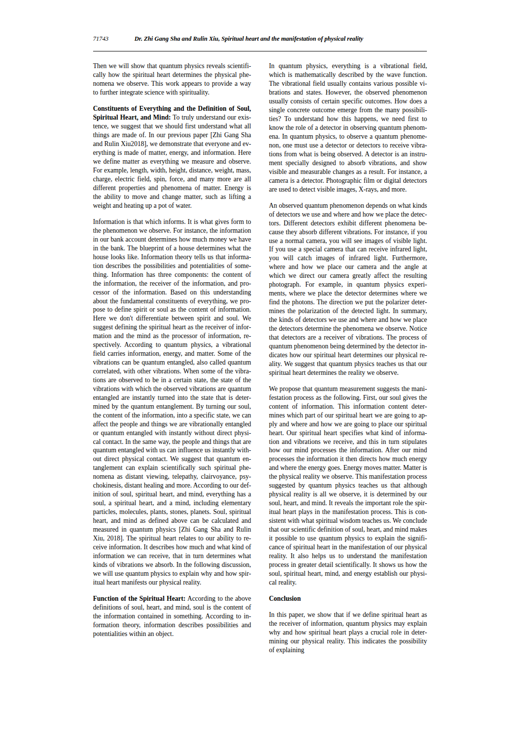71743 Dr. Zhi Gang Sha and Rulin Xiu, Spiritual heart and the manifestation of physical reality
Then we will show that quantum physics reveals scientifically how the spiritual heart determines the physical phenomena we observe. This work appears to provide a way to further integrate science with spirituality.
Constituents of Everything and the Definition of Soul, Spiritual Heart, and Mind: To truly understand our existence, we suggest that we should first understand what all things are made of. In our previous paper [Zhi Gang Sha and Rulin Xiu2018], we demonstrate that everyone and everything is made of matter, energy, and information. Here we define matter as everything we measure and observe. For example, length, width, height, distance, weight, mass, charge, electric field, spin, force, and many more are all different properties and phenomena of matter. Energy is the ability to move and change matter, such as lifting a weight and heating up a pot of water.
Information is that which informs. It is what gives form to the phenomenon we observe. For instance, the information in our bank account determines how much money we have in the bank. The blueprint of a house determines what the house looks like. Information theory tells us that information describes the possibilities and potentialities of something. Information has three components: the content of the information, the receiver of the information, and processor of the information. Based on this understanding about the fundamental constituents of everything, we propose to define spirit or soul as the content of information. Here we don't differentiate between spirit and soul. We suggest defining the spiritual heart as the receiver of information and the mind as the processor of information, respectively. According to quantum physics, a vibrational field carries information, energy, and matter. Some of the vibrations can be quantum entangled, also called quantum correlated, with other vibrations. When some of the vibrations are observed to be in a certain state, the state of the vibrations with which the observed vibrations are quantum entangled are instantly turned into the state that is determined by the quantum entanglement. By turning our soul, the content of the information, into a specific state, we can affect the people and things we are vibrationally entangled or quantum entangled with instantly without direct physical contact. In the same way, the people and things that are quantum entangled with us can influence us instantly without direct physical contact. We suggest that quantum entanglement can explain scientifically such spiritual phenomena as distant viewing, telepathy, clairvoyance, psychokinesis, distant healing and more. According to our definition of soul, spiritual heart, and mind, everything has a soul, a spiritual heart, and a mind, including elementary particles, molecules, plants, stones, planets. Soul, spiritual heart, and mind as defined above can be calculated and measured in quantum physics [Zhi Gang Sha and Rulin Xiu, 2018]. The spiritual heart relates to our ability to receive information. It describes how much and what kind of information we can receive, that in turn determines what kinds of vibrations we absorb. In the following discussion, we will use quantum physics to explain why and how spiritual heart manifests our physical reality.
Function of the Spiritual Heart: According to the above definitions of soul, heart, and mind, soul is the content of the information contained in something. According to information theory, information describes possibilities and potentialities within an object.
In quantum physics, everything is a vibrational field, which is mathematically described by the wave function. The vibrational field usually contains various possible vibrations and states. However, the observed phenomenon usually consists of certain specific outcomes. How does a single concrete outcome emerge from the many possibilities? To understand how this happens, we need first to know the role of a detector in observing quantum phenomena. In quantum physics, to observe a quantum phenomenon, one must use a detector or detectors to receive vibrations from what is being observed. A detector is an instrument specially designed to absorb vibrations, and show visible and measurable changes as a result. For instance, a camera is a detector. Photographic film or digital detectors are used to detect visible images, X-rays, and more.
An observed quantum phenomenon depends on what kinds of detectors we use and where and how we place the detectors. Different detectors exhibit different phenomena because they absorb different vibrations. For instance, if you use a normal camera, you will see images of visible light. If you use a special camera that can receive infrared light, you will catch images of infrared light. Furthermore, where and how we place our camera and the angle at which we direct our camera greatly affect the resulting photograph. For example, in quantum physics experiments, where we place the detector determines where we find the photons. The direction we put the polarizer determines the polarization of the detected light. In summary, the kinds of detectors we use and where and how we place the detectors determine the phenomena we observe. Notice that detectors are a receiver of vibrations. The process of quantum phenomenon being determined by the detector indicates how our spiritual heart determines our physical reality. We suggest that quantum physics teaches us that our spiritual heart determines the reality we observe.
We propose that quantum measurement suggests the manifestation process as the following. First, our soul gives the content of information. This information content determines which part of our spiritual heart we are going to apply and where and how we are going to place our spiritual heart. Our spiritual heart specifies what kind of information and vibrations we receive, and this in turn stipulates how our mind processes the information. After our mind processes the information it then directs how much energy and where the energy goes. Energy moves matter. Matter is the physical reality we observe. This manifestation process suggested by quantum physics teaches us that although physical reality is all we observe, it is determined by our soul, heart, and mind. It reveals the important role the spiritual heart plays in the manifestation process. This is consistent with what spiritual wisdom teaches us. We conclude that our scientific definition of soul, heart, and mind makes it possible to use quantum physics to explain the significance of spiritual heart in the manifestation of our physical reality. It also helps us to understand the manifestation process in greater detail scientifically. It shows us how the soul, spiritual heart, mind, and energy establish our physical reality.
Conclusion
In this paper, we show that if we define spiritual heart as the receiver of information, quantum physics may explain why and how spiritual heart plays a crucial role in determining our physical reality. This indicates the possibility of explaining